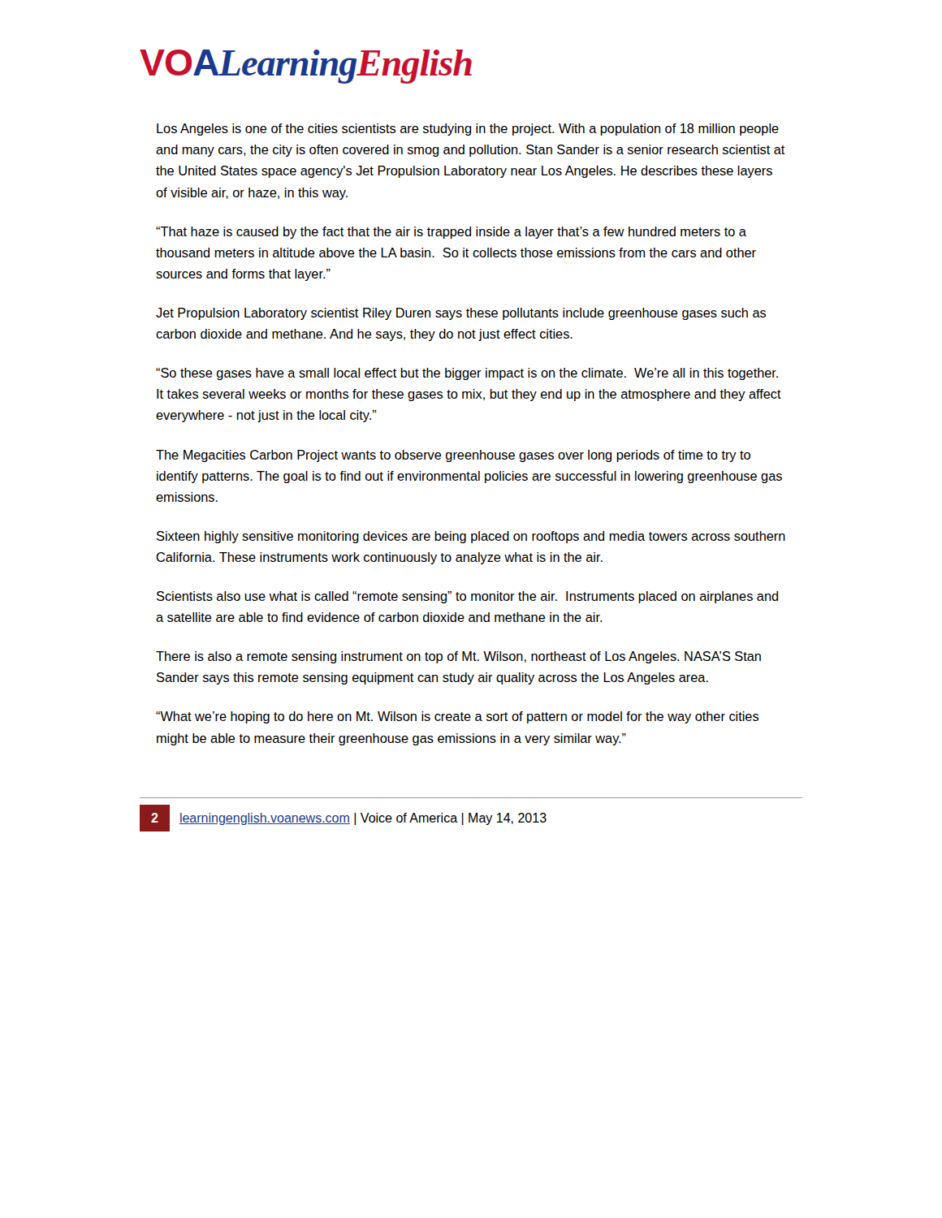VOALearning English
Los Angeles is one of the cities scientists are studying in the project. With a population of 18 million people and many cars, the city is often covered in smog and pollution. Stan Sander is a senior research scientist at the United States space agency's Jet Propulsion Laboratory near Los Angeles. He describes these layers of visible air, or haze, in this way.
“That haze is caused by the fact that the air is trapped inside a layer that’s a few hundred meters to a thousand meters in altitude above the LA basin. So it collects those emissions from the cars and other sources and forms that layer.”
Jet Propulsion Laboratory scientist Riley Duren says these pollutants include greenhouse gases such as carbon dioxide and methane. And he says, they do not just effect cities.
“So these gases have a small local effect but the bigger impact is on the climate. We’re all in this together. It takes several weeks or months for these gases to mix, but they end up in the atmosphere and they affect everywhere - not just in the local city.”
The Megacities Carbon Project wants to observe greenhouse gases over long periods of time to try to identify patterns. The goal is to find out if environmental policies are successful in lowering greenhouse gas emissions.
Sixteen highly sensitive monitoring devices are being placed on rooftops and media towers across southern California. These instruments work continuously to analyze what is in the air.
Scientists also use what is called “remote sensing” to monitor the air. Instruments placed on airplanes and a satellite are able to find evidence of carbon dioxide and methane in the air.
There is also a remote sensing instrument on top of Mt. Wilson, northeast of Los Angeles. NASA’S Stan Sander says this remote sensing equipment can study air quality across the Los Angeles area.
“What we’re hoping to do here on Mt. Wilson is create a sort of pattern or model for the way other cities might be able to measure their greenhouse gas emissions in a very similar way.”
2 learningenglish.voanews.com | Voice of America | May 14, 2013